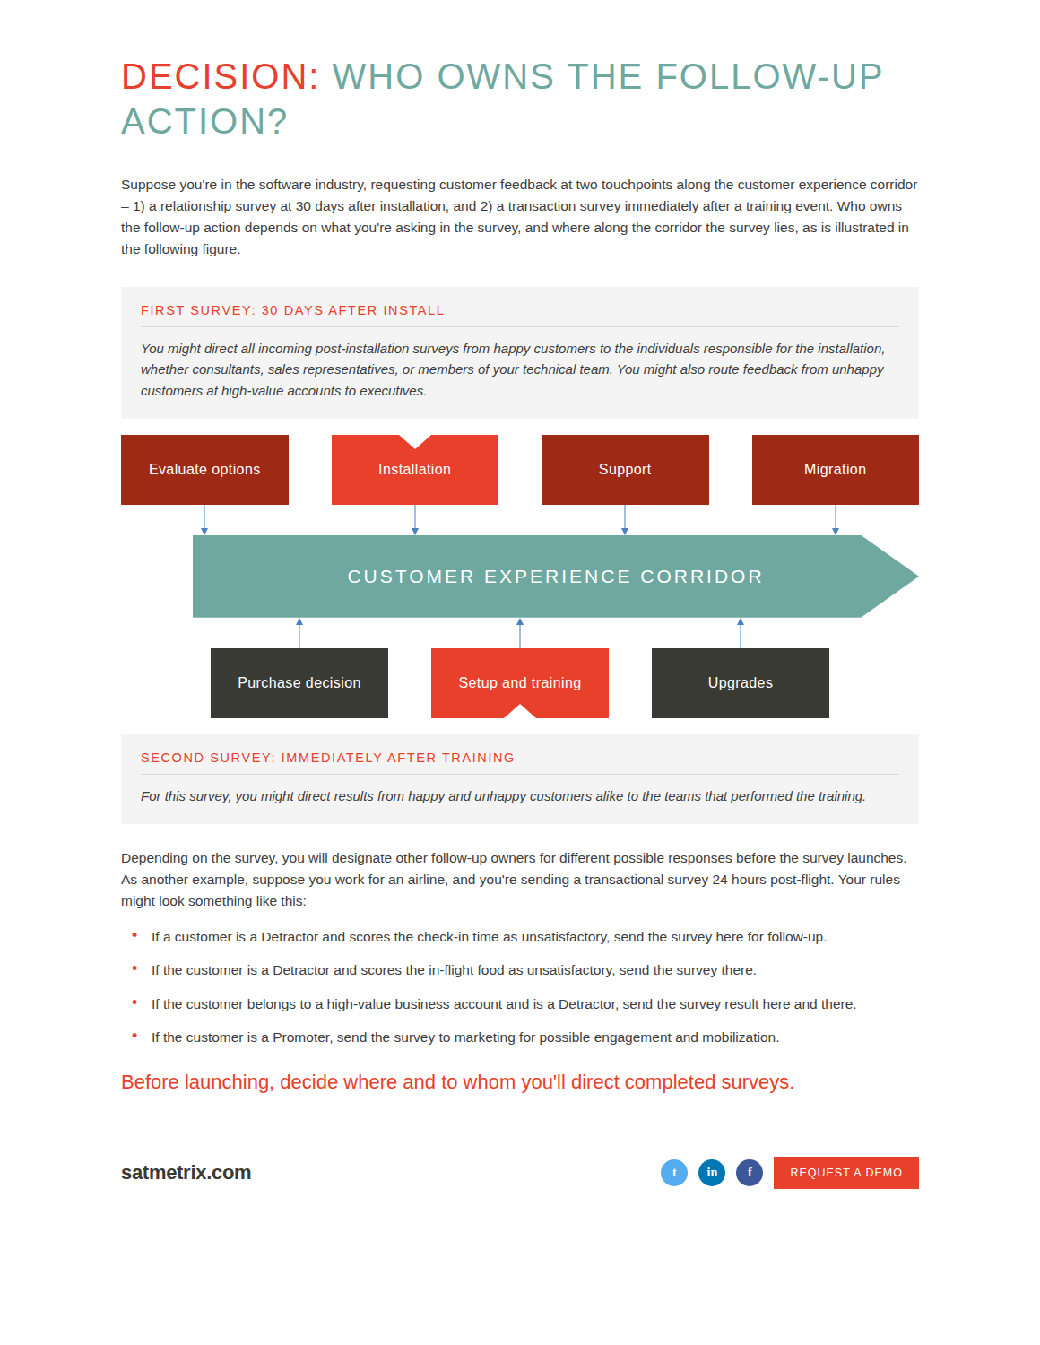DECISION: WHO OWNS THE FOLLOW-UP ACTION?
Suppose you're in the software industry, requesting customer feedback at two touchpoints along the customer experience corridor – 1) a relationship survey at 30 days after installation, and 2) a transaction survey immediately after a training event. Who owns the follow-up action depends on what you're asking in the survey, and where along the corridor the survey lies, as is illustrated in the following figure.
First survey: 30 days after install
You might direct all incoming post-installation surveys from happy customers to the individuals responsible for the installation, whether consultants, sales representatives, or members of your technical team. You might also route feedback from unhappy customers at high-value accounts to executives.
Evaluate options
Installation
Support
Migration
CUSTOMER EXPERIENCE CORRIDOR
Purchase decision
Setup and training
Upgrades
Second survey: immediately after training
For this survey, you might direct results from happy and unhappy customers alike to the teams that performed the training.
Depending on the survey, you will designate other follow-up owners for different possible responses before the survey launches. As another example, suppose you work for an airline, and you're sending a transactional survey 24 hours post-flight. Your rules might look something like this:
If a customer is a Detractor and scores the check-in time as unsatisfactory, send the survey here for follow-up.
If the customer is a Detractor and scores the in-flight food as unsatisfactory, send the survey there.
If the customer belongs to a high-value business account and is a Detractor, send the survey result here and there.
If the customer is a Promoter, send the survey to marketing for possible engagement and mobilization.
Before launching, decide where and to whom you'll direct completed surveys.
satmetrix.com
t in f REQUEST A DEMO